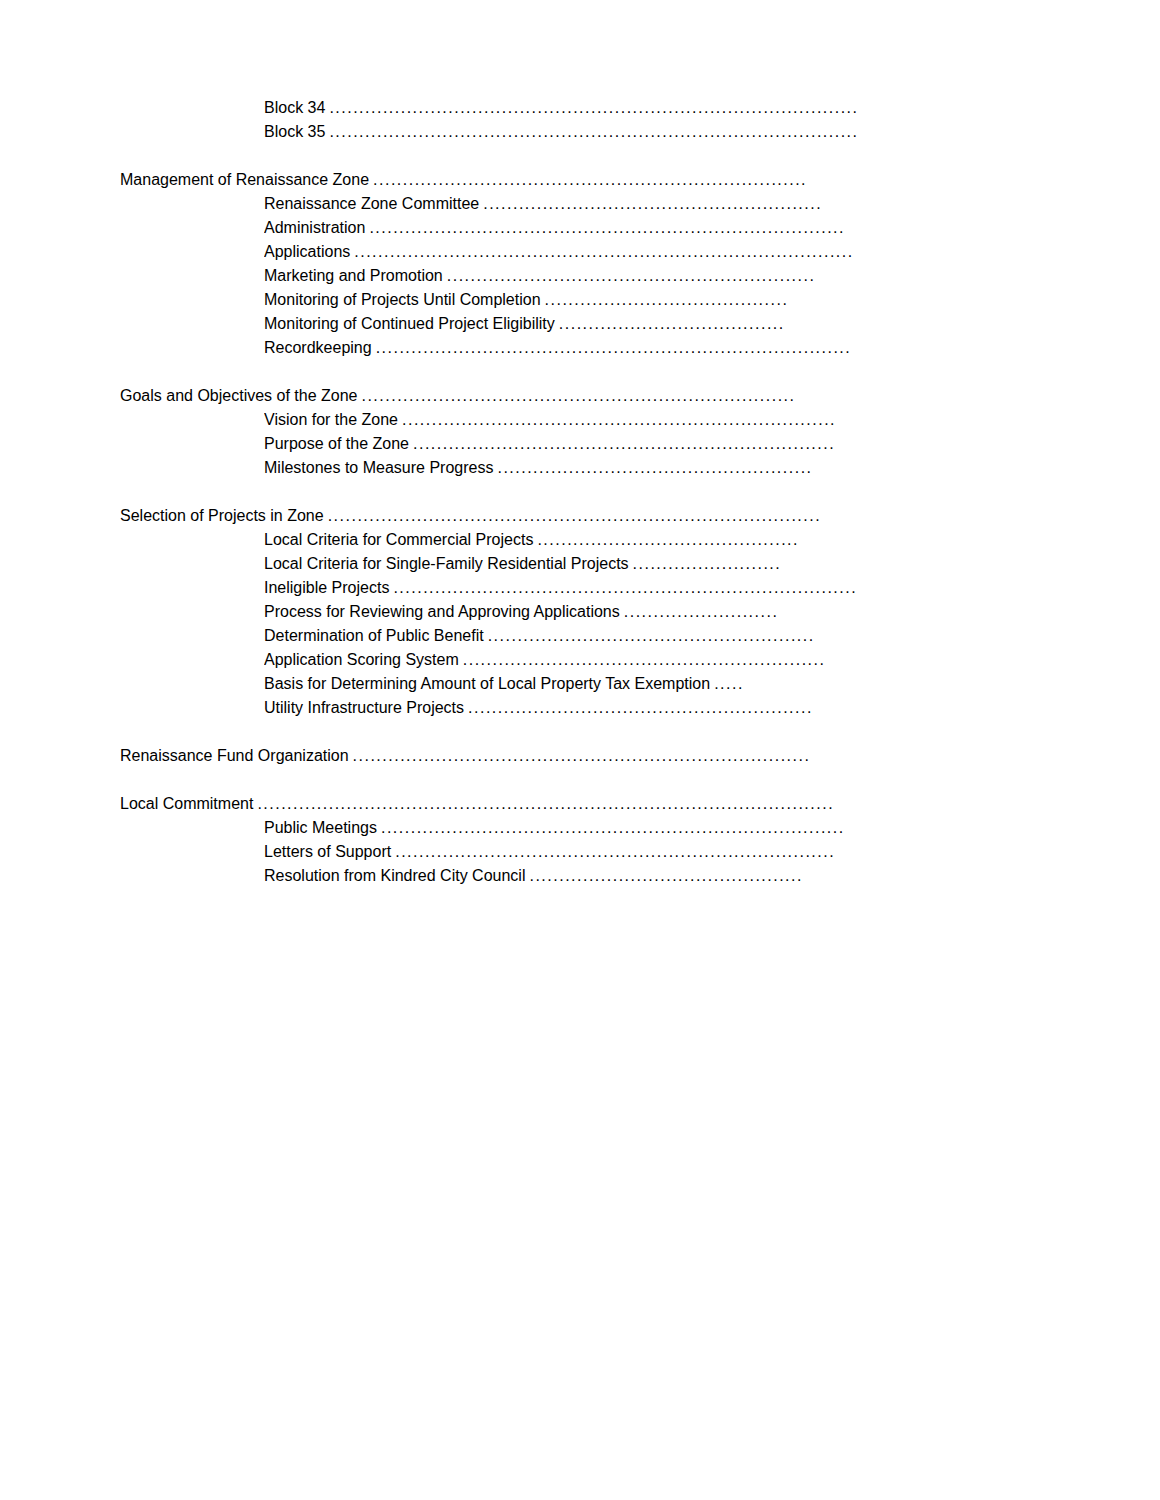Block 34.........................................................................................
Block 35.........................................................................................
Management of Renaissance Zone.........................................................................
Renaissance Zone Committee.........................................................
Administration................................................................................
Applications....................................................................................
Marketing and Promotion..............................................................
Monitoring of Projects Until Completion.........................................
Monitoring of Continued Project Eligibility......................................
Recordkeeping................................................................................
Goals and Objectives of the Zone.........................................................................
Vision for the Zone.........................................................................
Purpose of the Zone.......................................................................
Milestones to Measure Progress.....................................................
Selection of Projects in Zone...................................................................................
Local Criteria for Commercial Projects............................................
Local Criteria for Single-Family Residential Projects.........................
Ineligible Projects..............................................................................
Process for Reviewing and Approving Applications..........................
Determination of Public Benefit.......................................................
Application Scoring System.............................................................
Basis for Determining Amount of Local Property Tax Exemption.....
Utility Infrastructure Projects..........................................................
Renaissance Fund Organization.............................................................................
Local Commitment.................................................................................................
Public Meetings..............................................................................
Letters of Support..........................................................................
Resolution from Kindred City Council..............................................